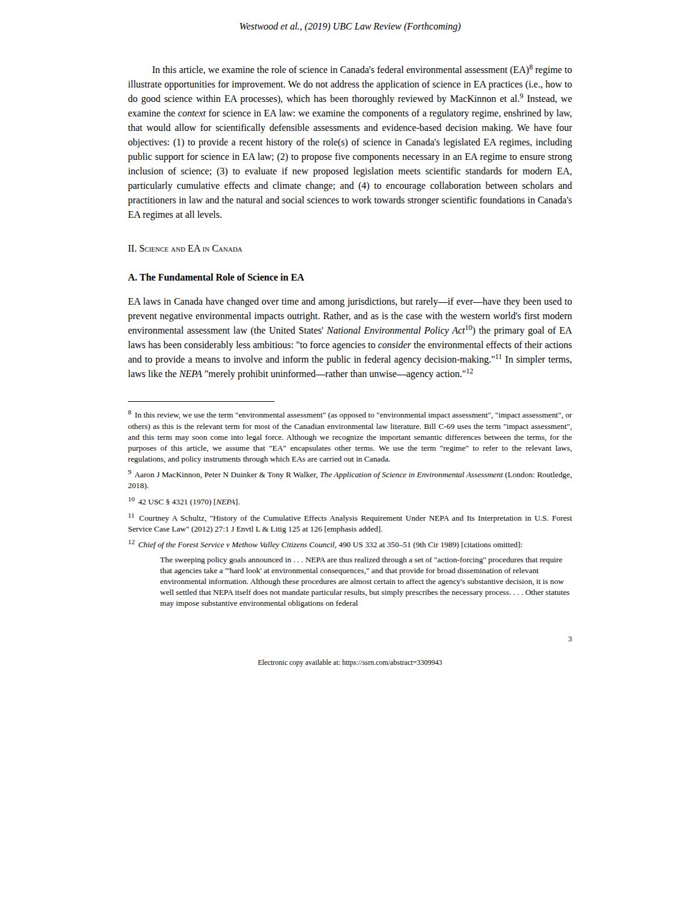Westwood et al., (2019) UBC Law Review (Forthcoming)
In this article, we examine the role of science in Canada's federal environmental assessment (EA)8 regime to illustrate opportunities for improvement. We do not address the application of science in EA practices (i.e., how to do good science within EA processes), which has been thoroughly reviewed by MacKinnon et al.9 Instead, we examine the context for science in EA law: we examine the components of a regulatory regime, enshrined by law, that would allow for scientifically defensible assessments and evidence-based decision making. We have four objectives: (1) to provide a recent history of the role(s) of science in Canada's legislated EA regimes, including public support for science in EA law; (2) to propose five components necessary in an EA regime to ensure strong inclusion of science; (3) to evaluate if new proposed legislation meets scientific standards for modern EA, particularly cumulative effects and climate change; and (4) to encourage collaboration between scholars and practitioners in law and the natural and social sciences to work towards stronger scientific foundations in Canada's EA regimes at all levels.
II. Science and EA in Canada
A. The Fundamental Role of Science in EA
EA laws in Canada have changed over time and among jurisdictions, but rarely—if ever—have they been used to prevent negative environmental impacts outright. Rather, and as is the case with the western world's first modern environmental assessment law (the United States' National Environmental Policy Act10) the primary goal of EA laws has been considerably less ambitious: "to force agencies to consider the environmental effects of their actions and to provide a means to involve and inform the public in federal agency decision-making."11 In simpler terms, laws like the NEPA "merely prohibit uninformed—rather than unwise—agency action."12
8 In this review, we use the term "environmental assessment" (as opposed to "environmental impact assessment", "impact assessment", or others) as this is the relevant term for most of the Canadian environmental law literature. Bill C-69 uses the term "impact assessment", and this term may soon come into legal force. Although we recognize the important semantic differences between the terms, for the purposes of this article, we assume that "EA" encapsulates other terms. We use the term "regime" to refer to the relevant laws, regulations, and policy instruments through which EAs are carried out in Canada.
9 Aaron J MacKinnon, Peter N Duinker & Tony R Walker, The Application of Science in Environmental Assessment (London: Routledge, 2018).
10 42 USC § 4321 (1970) [NEPA].
11 Courtney A Schultz, "History of the Cumulative Effects Analysis Requirement Under NEPA and Its Interpretation in U.S. Forest Service Case Law" (2012) 27:1 J Envtl L & Litig 125 at 126 [emphasis added].
12 Chief of the Forest Service v Methow Valley Citizens Council, 490 US 332 at 350–51 (9th Cir 1989) [citations omitted]:
The sweeping policy goals announced in . . . NEPA are thus realized through a set of "action-forcing" procedures that require that agencies take a "'hard look' at environmental consequences," and that provide for broad dissemination of relevant environmental information. Although these procedures are almost certain to affect the agency's substantive decision, it is now well settled that NEPA itself does not mandate particular results, but simply prescribes the necessary process. . . . Other statutes may impose substantive environmental obligations on federal
3
Electronic copy available at: https://ssrn.com/abstract=3309943